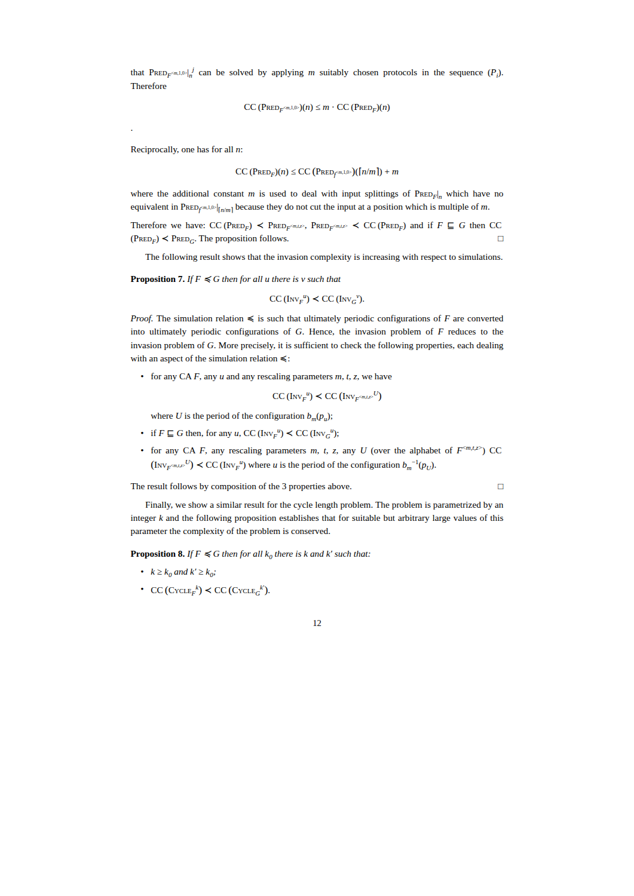that PredF<m,1,0>|nj can be solved by applying m suitably chosen protocols in the sequence (Pi). Therefore
CC (PredF<m,1,0>)(n) ≤ m · CC (PredF)(n)
.
Reciprocally, one has for all n:
CC (PredF)(n) ≤ CC (Predf<m,1,0>)( n/m ) + m
where the additional constant m is used to deal with input splittings of PredF|n which have no equivalent in Predf<m,1,0>| n/m because they do not cut the input at a position which is multiple of m.
Therefore we have: CC (PredF) ≺ PredF<m,t,z>, PredF<m,t,z> ≺ CC (PredF) and if F ⊑ G then CC (PredF) ≺ PredG. The proposition follows.□
The following result shows that the invasion complexity is increasing with respect to simulations.
Proposition 7. If F ≼ G then for all u there is v such that
CC (InvFu) ≺ CC (InvGv).
Proof. The simulation relation ≼ is such that ultimately periodic configurations of F are converted into ultimately periodic configurations of G. Hence, the invasion problem of F reduces to the invasion problem of G. More precisely, it is sufficient to check the following properties, each dealing with an aspect of the simulation relation ≼:
for any CA F, any u and any rescaling parameters m, t, z, we have
CC (InvFu) ≺ CC (InvF<m,t,z>U)
where U is the period of the configuration bm(pu);
if F ⊑ G then, for any u, CC (InvFu) ≺ CC (InvGu);
for any CA F, any rescaling parameters m, t, z, any U (over the alphabet of F<m,t,z>) CC (InvF<m,t,z>U) ≺ CC (InvFu) where u is the period of the configuration bm−1(pU).
The result follows by composition of the 3 properties above.□
Finally, we show a similar result for the cycle length problem. The problem is parametrized by an integer k and the following proposition establishes that for suitable but arbitrary large values of this parameter the complexity of the problem is conserved.
Proposition 8. If F ≼ G then for all k0 there is k and k′ such that:
k ≥ k0 and k′ ≥ k0;
CC (CycleFk) ≺ CC (CycleGk′).
12